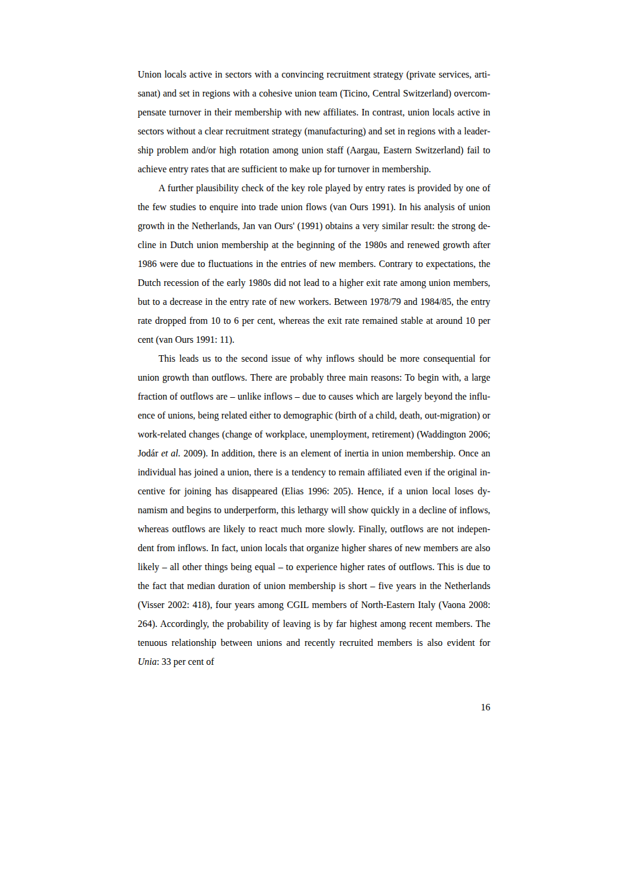Union locals active in sectors with a convincing recruitment strategy (private services, artisanat) and set in regions with a cohesive union team (Ticino, Central Switzerland) overcompensate turnover in their membership with new affiliates. In contrast, union locals active in sectors without a clear recruitment strategy (manufacturing) and set in regions with a leadership problem and/or high rotation among union staff (Aargau, Eastern Switzerland) fail to achieve entry rates that are sufficient to make up for turnover in membership.
A further plausibility check of the key role played by entry rates is provided by one of the few studies to enquire into trade union flows (van Ours 1991). In his analysis of union growth in the Netherlands, Jan van Ours' (1991) obtains a very similar result: the strong decline in Dutch union membership at the beginning of the 1980s and renewed growth after 1986 were due to fluctuations in the entries of new members. Contrary to expectations, the Dutch recession of the early 1980s did not lead to a higher exit rate among union members, but to a decrease in the entry rate of new workers. Between 1978/79 and 1984/85, the entry rate dropped from 10 to 6 per cent, whereas the exit rate remained stable at around 10 per cent (van Ours 1991: 11).
This leads us to the second issue of why inflows should be more consequential for union growth than outflows. There are probably three main reasons: To begin with, a large fraction of outflows are – unlike inflows – due to causes which are largely beyond the influence of unions, being related either to demographic (birth of a child, death, out-migration) or work-related changes (change of workplace, unemployment, retirement) (Waddington 2006; Jodár et al. 2009). In addition, there is an element of inertia in union membership. Once an individual has joined a union, there is a tendency to remain affiliated even if the original incentive for joining has disappeared (Elias 1996: 205). Hence, if a union local loses dynamism and begins to underperform, this lethargy will show quickly in a decline of inflows, whereas outflows are likely to react much more slowly. Finally, outflows are not independent from inflows. In fact, union locals that organize higher shares of new members are also likely – all other things being equal – to experience higher rates of outflows. This is due to the fact that median duration of union membership is short – five years in the Netherlands (Visser 2002: 418), four years among CGIL members of North-Eastern Italy (Vaona 2008: 264). Accordingly, the probability of leaving is by far highest among recent members. The tenuous relationship between unions and recently recruited members is also evident for Unia: 33 per cent of
16